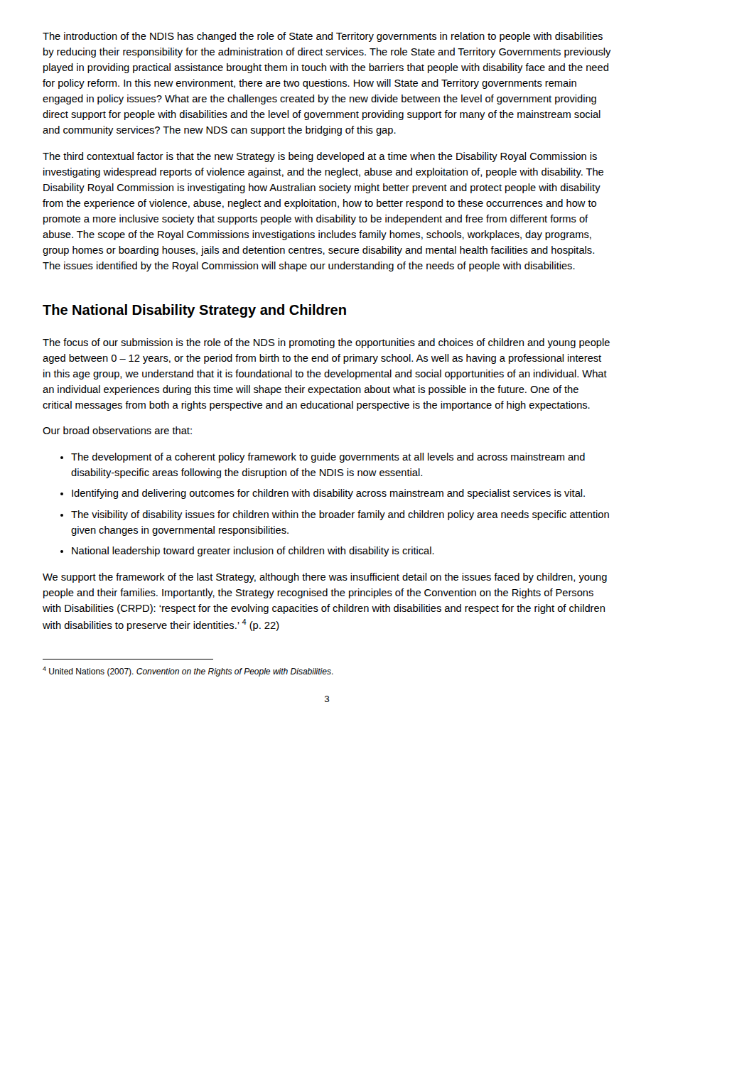The introduction of the NDIS has changed the role of State and Territory governments in relation to people with disabilities by reducing their responsibility for the administration of direct services. The role State and Territory Governments previously played in providing practical assistance brought them in touch with the barriers that people with disability face and the need for policy reform. In this new environment, there are two questions. How will State and Territory governments remain engaged in policy issues? What are the challenges created by the new divide between the level of government providing direct support for people with disabilities and the level of government providing support for many of the mainstream social and community services? The new NDS can support the bridging of this gap.
The third contextual factor is that the new Strategy is being developed at a time when the Disability Royal Commission is investigating widespread reports of violence against, and the neglect, abuse and exploitation of, people with disability. The Disability Royal Commission is investigating how Australian society might better prevent and protect people with disability from the experience of violence, abuse, neglect and exploitation, how to better respond to these occurrences and how to promote a more inclusive society that supports people with disability to be independent and free from different forms of abuse. The scope of the Royal Commissions investigations includes family homes, schools, workplaces, day programs, group homes or boarding houses, jails and detention centres, secure disability and mental health facilities and hospitals. The issues identified by the Royal Commission will shape our understanding of the needs of people with disabilities.
The National Disability Strategy and Children
The focus of our submission is the role of the NDS in promoting the opportunities and choices of children and young people aged between 0 – 12 years, or the period from birth to the end of primary school. As well as having a professional interest in this age group, we understand that it is foundational to the developmental and social opportunities of an individual. What an individual experiences during this time will shape their expectation about what is possible in the future. One of the critical messages from both a rights perspective and an educational perspective is the importance of high expectations.
Our broad observations are that:
The development of a coherent policy framework to guide governments at all levels and across mainstream and disability-specific areas following the disruption of the NDIS is now essential.
Identifying and delivering outcomes for children with disability across mainstream and specialist services is vital.
The visibility of disability issues for children within the broader family and children policy area needs specific attention given changes in governmental responsibilities.
National leadership toward greater inclusion of children with disability is critical.
We support the framework of the last Strategy, although there was insufficient detail on the issues faced by children, young people and their families. Importantly, the Strategy recognised the principles of the Convention on the Rights of Persons with Disabilities (CRPD): ‘respect for the evolving capacities of children with disabilities and respect for the right of children with disabilities to preserve their identities.’ 4 (p. 22)
4 United Nations (2007). Convention on the Rights of People with Disabilities.
3